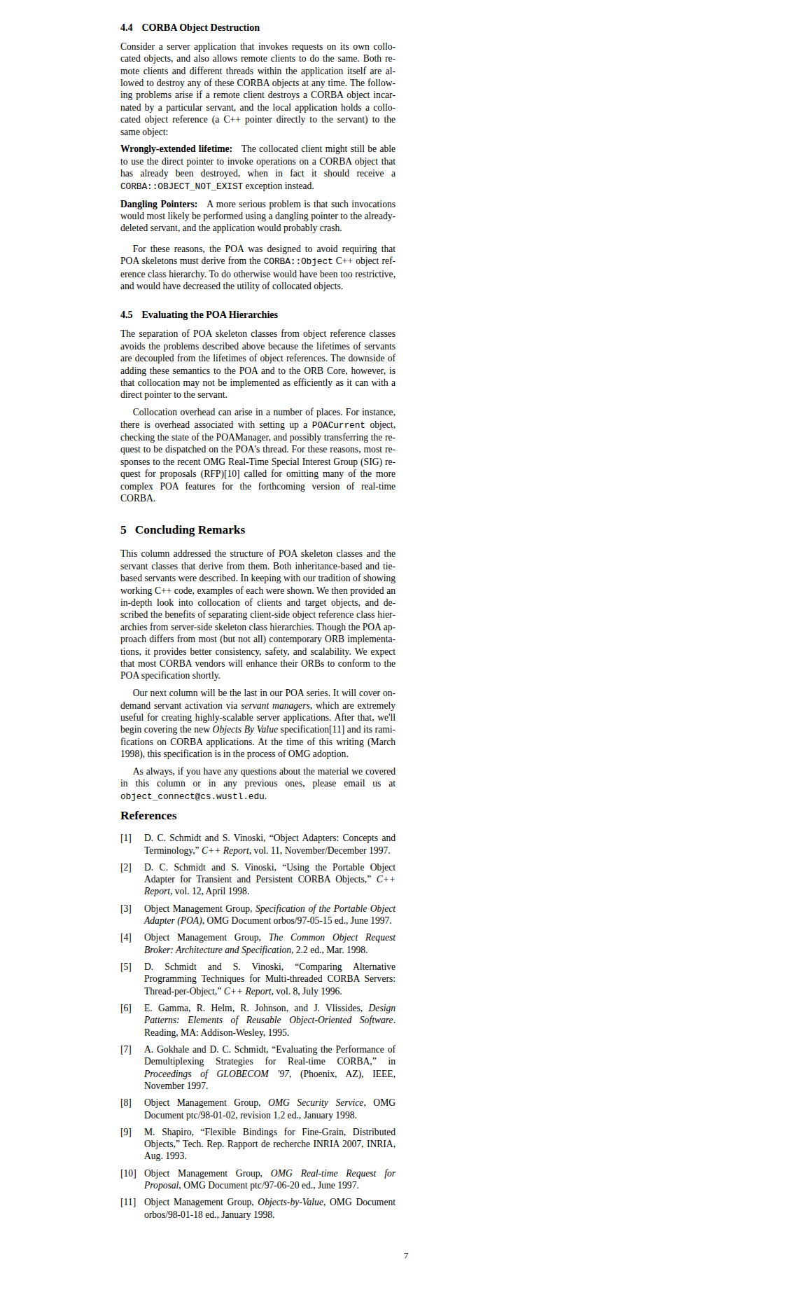4.4 CORBA Object Destruction
Consider a server application that invokes requests on its own collocated objects, and also allows remote clients to do the same. Both remote clients and different threads within the application itself are allowed to destroy any of these CORBA objects at any time. The following problems arise if a remote client destroys a CORBA object incarnated by a particular servant, and the local application holds a collocated object reference (a C++ pointer directly to the servant) to the same object:
Wrongly-extended lifetime: The collocated client might still be able to use the direct pointer to invoke operations on a CORBA object that has already been destroyed, when in fact it should receive a CORBA::OBJECT_NOT_EXIST exception instead.
Dangling Pointers: A more serious problem is that such invocations would most likely be performed using a dangling pointer to the already-deleted servant, and the application would probably crash.
For these reasons, the POA was designed to avoid requiring that POA skeletons must derive from the CORBA::Object C++ object reference class hierarchy. To do otherwise would have been too restrictive, and would have decreased the utility of collocated objects.
4.5 Evaluating the POA Hierarchies
The separation of POA skeleton classes from object reference classes avoids the problems described above because the lifetimes of servants are decoupled from the lifetimes of object references. The downside of adding these semantics to the POA and to the ORB Core, however, is that collocation may not be implemented as efficiently as it can with a direct pointer to the servant.
Collocation overhead can arise in a number of places. For instance, there is overhead associated with setting up a POACurrent object, checking the state of the POAManager, and possibly transferring the request to be dispatched on the POA's thread. For these reasons, most responses to the recent OMG Real-Time Special Interest Group (SIG) request for proposals (RFP)[10] called for omitting many of the more complex POA features for the forthcoming version of real-time CORBA.
5 Concluding Remarks
This column addressed the structure of POA skeleton classes and the servant classes that derive from them. Both inheritance-based and tie-based servants were described. In keeping with our tradition of showing working C++ code, examples of each were shown. We then provided an in-depth look into collocation of clients and target objects, and described the benefits of separating client-side object reference class hierarchies from server-side skeleton class hierarchies. Though the POA approach differs from most (but not all) contemporary ORB implementations, it provides better consistency, safety, and scalability. We expect that most CORBA vendors will enhance their ORBs to conform to the POA specification shortly.
Our next column will be the last in our POA series. It will cover on-demand servant activation via servant managers, which are extremely useful for creating highly-scalable server applications. After that, we'll begin covering the new Objects By Value specification[11] and its ramifications on CORBA applications. At the time of this writing (March 1998), this specification is in the process of OMG adoption.
As always, if you have any questions about the material we covered in this column or in any previous ones, please email us at object_connect@cs.wustl.edu.
References
D. C. Schmidt and S. Vinoski, “Object Adapters: Concepts and Terminology,” C++ Report, vol. 11, November/December 1997.
D. C. Schmidt and S. Vinoski, “Using the Portable Object Adapter for Transient and Persistent CORBA Objects,” C++ Report, vol. 12, April 1998.
Object Management Group, Specification of the Portable Object Adapter (POA), OMG Document orbos/97-05-15 ed., June 1997.
Object Management Group, The Common Object Request Broker: Architecture and Specification, 2.2 ed., Mar. 1998.
D. Schmidt and S. Vinoski, “Comparing Alternative Programming Techniques for Multi-threaded CORBA Servers: Thread-per-Object,” C++ Report, vol. 8, July 1996.
E. Gamma, R. Helm, R. Johnson, and J. Vlissides, Design Patterns: Elements of Reusable Object-Oriented Software. Reading, MA: Addison-Wesley, 1995.
A. Gokhale and D. C. Schmidt, “Evaluating the Performance of Demultiplexing Strategies for Real-time CORBA,” in Proceedings of GLOBECOM '97, (Phoenix, AZ), IEEE, November 1997.
Object Management Group, OMG Security Service, OMG Document ptc/98-01-02, revision 1.2 ed., January 1998.
M. Shapiro, “Flexible Bindings for Fine-Grain, Distributed Objects,” Tech. Rep. Rapport de recherche INRIA 2007, INRIA, Aug. 1993.
Object Management Group, OMG Real-time Request for Proposal, OMG Document ptc/97-06-20 ed., June 1997.
Object Management Group, Objects-by-Value, OMG Document orbos/98-01-18 ed., January 1998.
7